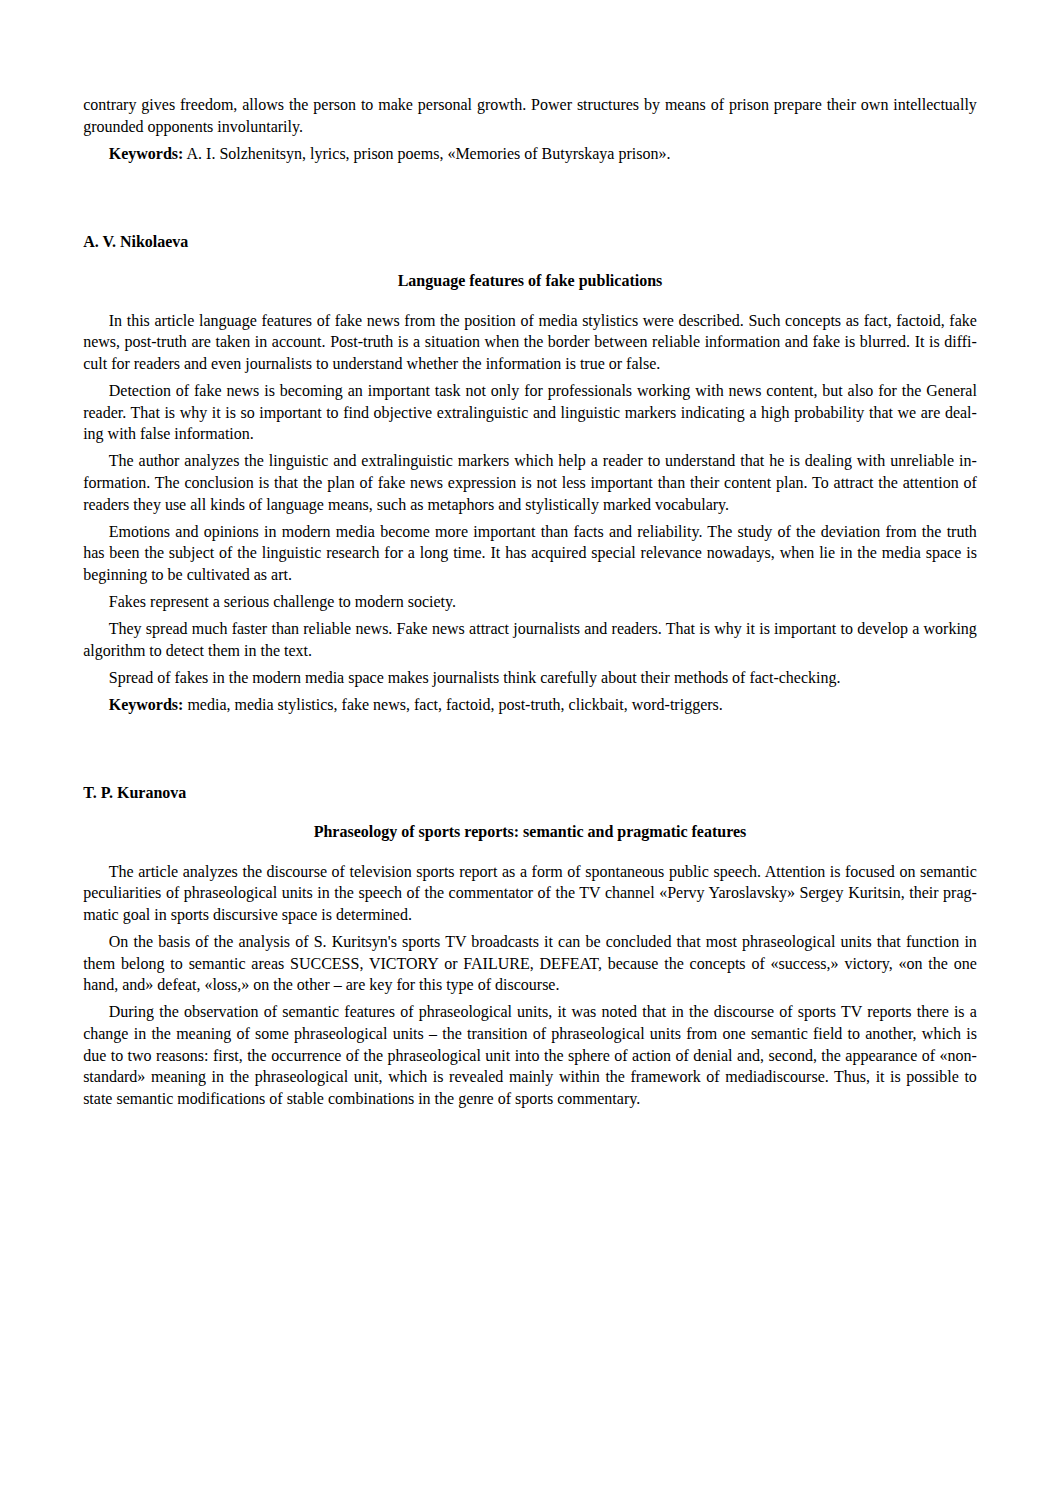contrary gives freedom, allows the person to make personal growth. Power structures by means of prison prepare their own intellectually grounded opponents involuntarily.
Keywords: A. I. Solzhenitsyn, lyrics, prison poems, «Memories of Butyrskaya prison».
A. V. Nikolaeva
Language features of fake publications
In this article language features of fake news from the position of media stylistics were described. Such concepts as fact, factoid, fake news, post-truth are taken in account. Post-truth is a situation when the border between reliable information and fake is blurred. It is difficult for readers and even journalists to understand whether the information is true or false.
Detection of fake news is becoming an important task not only for professionals working with news content, but also for the General reader. That is why it is so important to find objective extralinguistic and linguistic markers indicating a high probability that we are dealing with false information.
The author analyzes the linguistic and extralinguistic markers which help a reader to understand that he is dealing with unreliable information. The conclusion is that the plan of fake news expression is not less important than their content plan. To attract the attention of readers they use all kinds of language means, such as metaphors and stylistically marked vocabulary.
Emotions and opinions in modern media become more important than facts and reliability. The study of the deviation from the truth has been the subject of the linguistic research for a long time. It has acquired special relevance nowadays, when lie in the media space is beginning to be cultivated as art.
Fakes represent a serious challenge to modern society.
They spread much faster than reliable news. Fake news attract journalists and readers. That is why it is important to develop a working algorithm to detect them in the text.
Spread of fakes in the modern media space makes journalists think carefully about their methods of fact-checking.
Keywords: media, media stylistics, fake news, fact, factoid, post-truth, clickbait, word-triggers.
T. P. Kuranova
Phraseology of sports reports: semantic and pragmatic features
The article analyzes the discourse of television sports report as a form of spontaneous public speech. Attention is focused on semantic peculiarities of phraseological units in the speech of the commentator of the TV channel «Pervy Yaroslavsky» Sergey Kuritsin, their pragmatic goal in sports discursive space is determined.
On the basis of the analysis of S. Kuritsyn's sports TV broadcasts it can be concluded that most phraseological units that function in them belong to semantic areas SUCCESS, VICTORY or FAILURE, DEFEAT, because the concepts of «success,» victory, «on the one hand, and» defeat, «loss,» on the other – are key for this type of discourse.
During the observation of semantic features of phraseological units, it was noted that in the discourse of sports TV reports there is a change in the meaning of some phraseological units – the transition of phraseological units from one semantic field to another, which is due to two reasons: first, the occurrence of the phraseological unit into the sphere of action of denial and, second, the appearance of «non-standard» meaning in the phraseological unit, which is revealed mainly within the framework of mediadiscourse. Thus, it is possible to state semantic modifications of stable combinations in the genre of sports commentary.